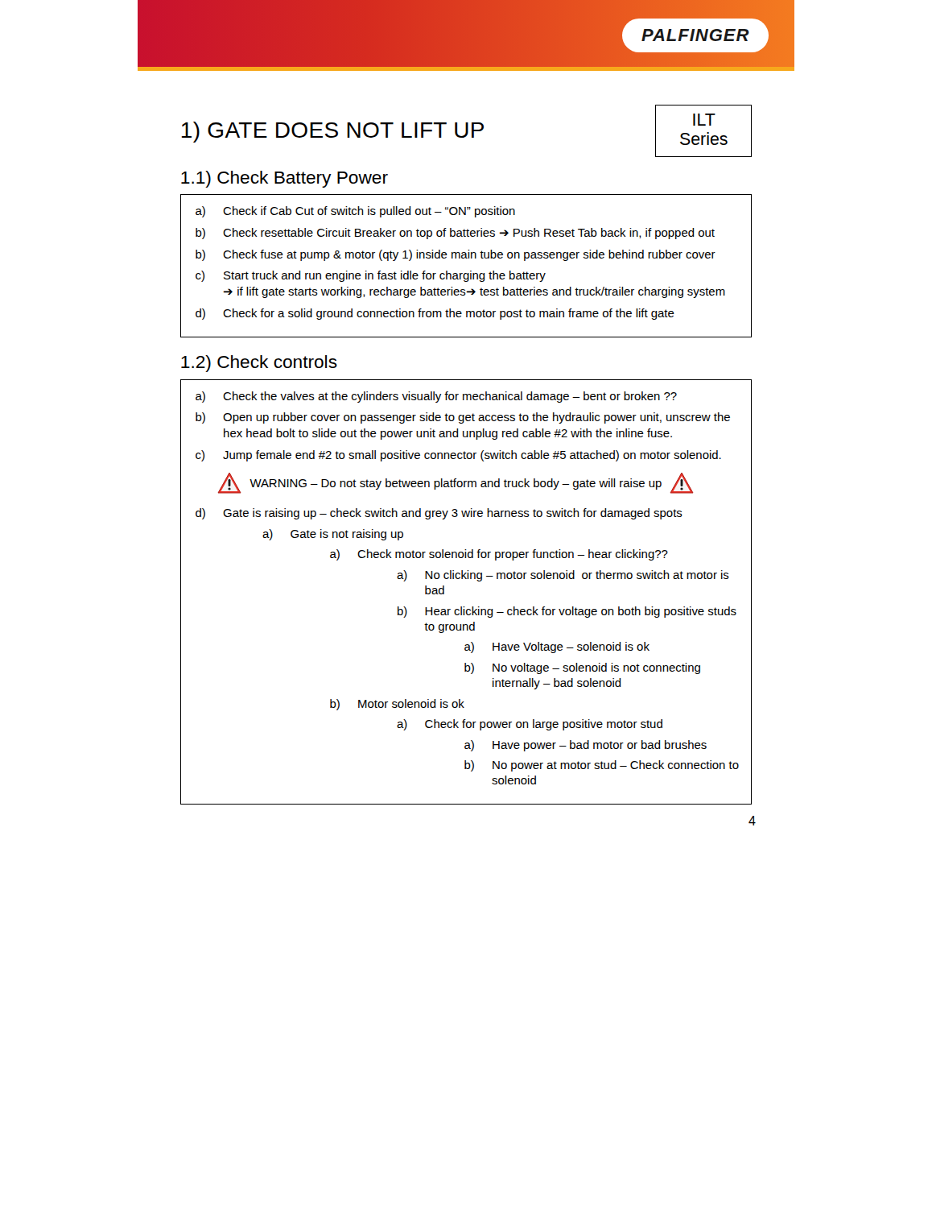PALFINGER
ILT
Series
1) GATE DOES NOT LIFT UP
1.1) Check Battery Power
a) Check if Cab Cut of switch is pulled out – “ON” position
b) Check resettable Circuit Breaker on top of batteries ➔ Push Reset Tab back in, if popped out
b) Check fuse at pump & motor (qty 1) inside main tube on passenger side behind rubber cover
c) Start truck and run engine in fast idle for charging the battery➔ if lift gate starts working, recharge batteries➔ test batteries and truck/trailer charging system
d) Check for a solid ground connection from the motor post to main frame of the lift gate
1.2) Check controls
a) Check the valves at the cylinders visually for mechanical damage – bent or broken ??
b) Open up rubber cover on passenger side to get access to the hydraulic power unit, unscrew the hex head bolt to slide out the power unit and unplug red cable #2 with the inline fuse.
c) Jump female end #2 to small positive connector (switch cable #5 attached) on motor solenoid.
WARNING – Do not stay between platform and truck body – gate will raise up
d) Gate is raising up – check switch and grey 3 wire harness to switch for damaged spots
a) Gate is not raising up
a) Check motor solenoid for proper function – hear clicking??
a) No clicking – motor solenoid or thermo switch at motor is bad
b) Hear clicking – check for voltage on both big positive studs to ground
a) Have Voltage – solenoid is ok
b) No voltage – solenoid is not connecting internally – bad solenoid
b) Motor solenoid is ok
a) Check for power on large positive motor stud
a) Have power – bad motor or bad brushes
b) No power at motor stud – Check connection to solenoid
4